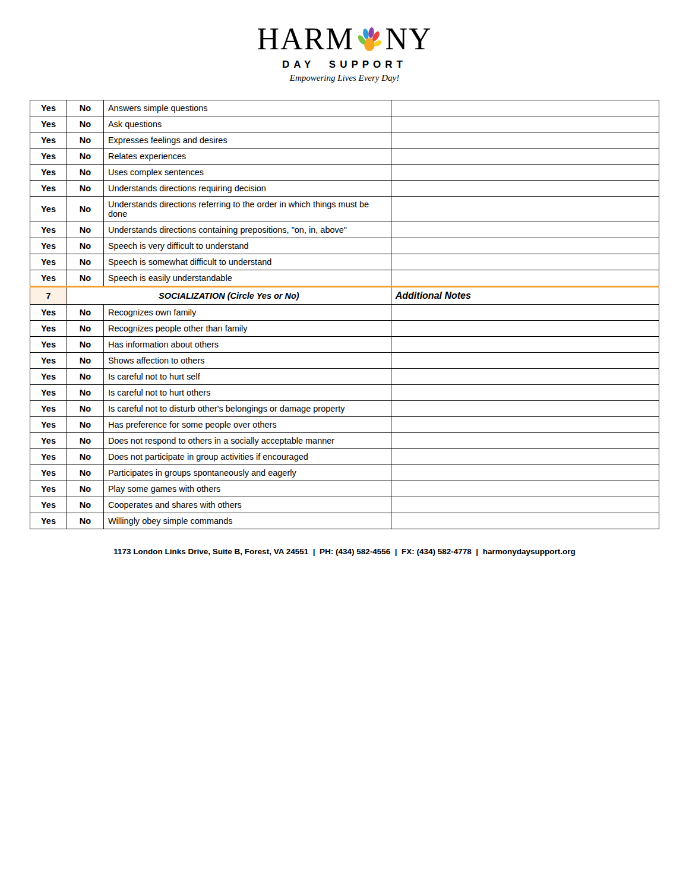HARM NY
DAY SUPPORT
Empowering Lives Every Day!
| Yes | No | Answers simple questions | |
| Yes | No | Ask questions | |
| Yes | No | Expresses feelings and desires | |
| Yes | No | Relates experiences | |
| Yes | No | Uses complex sentences | |
| Yes | No | Understands directions requiring decision | |
| Yes | No | Understands directions referring to the order in which things must be done | |
| Yes | No | Understands directions containing prepositions, "on, in, above" | |
| Yes | No | Speech is very difficult to understand | |
| Yes | No | Speech is somewhat difficult to understand | |
| Yes | No | Speech is easily understandable | |
| 7 | SOCIALIZATION (Circle Yes or No) | Additional Notes |
| Yes | No | Recognizes own family | |
| Yes | No | Recognizes people other than family | |
| Yes | No | Has information about others | |
| Yes | No | Shows affection to others | |
| Yes | No | Is careful not to hurt self | |
| Yes | No | Is careful not to hurt others | |
| Yes | No | Is careful not to disturb other's belongings or damage property | |
| Yes | No | Has preference for some people over others | |
| Yes | No | Does not respond to others in a socially acceptable manner | |
| Yes | No | Does not participate in group activities if encouraged | |
| Yes | No | Participates in groups spontaneously and eagerly | |
| Yes | No | Play some games with others | |
| Yes | No | Cooperates and shares with others | |
| Yes | No | Willingly obey simple commands | |
1173 London Links Drive, Suite B, Forest, VA 24551 | PH: (434) 582-4556 | FX: (434) 582-4778 | harmonydaysupport.org